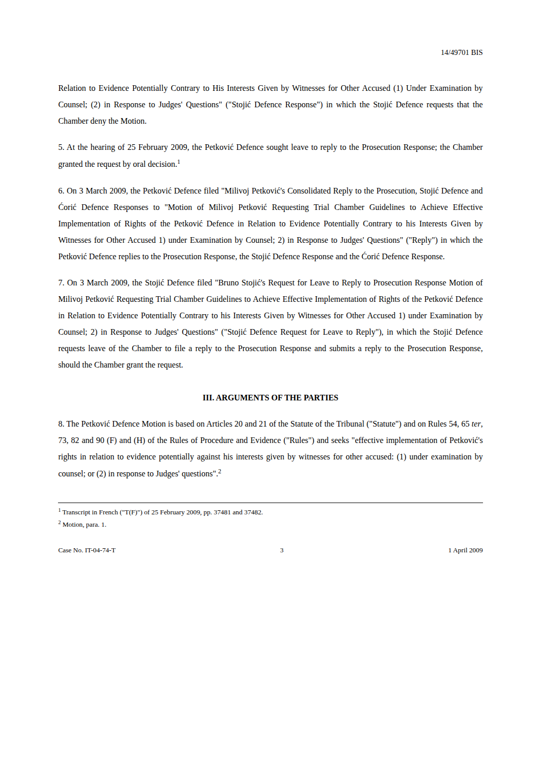14/49701 BIS
Relation to Evidence Potentially Contrary to His Interests Given by Witnesses for Other Accused (1) Under Examination by Counsel; (2) in Response to Judges' Questions" ("Stojić Defence Response") in which the Stojić Defence requests that the Chamber deny the Motion.
5. At the hearing of 25 February 2009, the Petković Defence sought leave to reply to the Prosecution Response; the Chamber granted the request by oral decision.1
6. On 3 March 2009, the Petković Defence filed "Milivoj Petković's Consolidated Reply to the Prosecution, Stojić Defence and Ćorić Defence Responses to "Motion of Milivoj Petković Requesting Trial Chamber Guidelines to Achieve Effective Implementation of Rights of the Petković Defence in Relation to Evidence Potentially Contrary to his Interests Given by Witnesses for Other Accused 1) under Examination by Counsel; 2) in Response to Judges' Questions" ("Reply") in which the Petković Defence replies to the Prosecution Response, the Stojić Defence Response and the Ćorić Defence Response.
7. On 3 March 2009, the Stojić Defence filed "Bruno Stojić's Request for Leave to Reply to Prosecution Response Motion of Milivoj Petković Requesting Trial Chamber Guidelines to Achieve Effective Implementation of Rights of the Petković Defence in Relation to Evidence Potentially Contrary to his Interests Given by Witnesses for Other Accused 1) under Examination by Counsel; 2) in Response to Judges' Questions" ("Stojić Defence Request for Leave to Reply"), in which the Stojić Defence requests leave of the Chamber to file a reply to the Prosecution Response and submits a reply to the Prosecution Response, should the Chamber grant the request.
III. Arguments of the Parties
8. The Petković Defence Motion is based on Articles 20 and 21 of the Statute of the Tribunal ("Statute") and on Rules 54, 65 ter, 73, 82 and 90 (F) and (H) of the Rules of Procedure and Evidence ("Rules") and seeks "effective implementation of Petković's rights in relation to evidence potentially against his interests given by witnesses for other accused: (1) under examination by counsel; or (2) in response to Judges' questions".2
1 Transcript in French ("T(F)") of 25 February 2009, pp. 37481 and 37482.
2 Motion, para. 1.
Case No. IT-04-74-T 3 1 April 2009